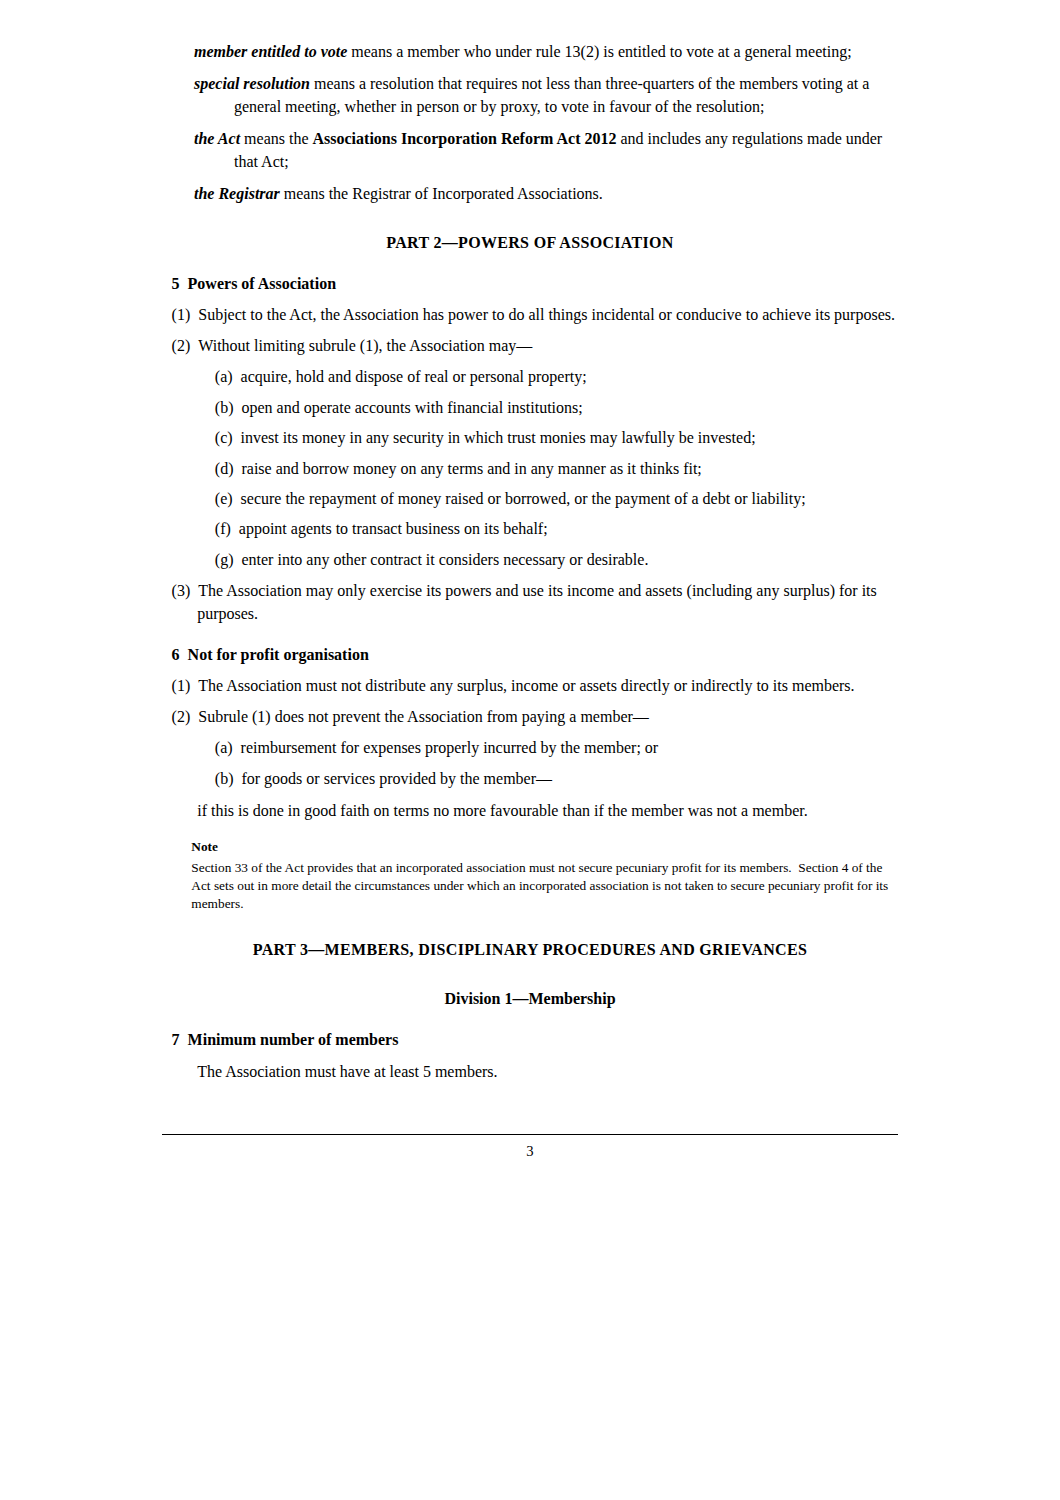member entitled to vote means a member who under rule 13(2) is entitled to vote at a general meeting;
special resolution means a resolution that requires not less than three-quarters of the members voting at a general meeting, whether in person or by proxy, to vote in favour of the resolution;
the Act means the Associations Incorporation Reform Act 2012 and includes any regulations made under that Act;
the Registrar means the Registrar of Incorporated Associations.
PART 2—POWERS OF ASSOCIATION
5 Powers of Association
(1) Subject to the Act, the Association has power to do all things incidental or conducive to achieve its purposes.
(2) Without limiting subrule (1), the Association may—
(a) acquire, hold and dispose of real or personal property;
(b) open and operate accounts with financial institutions;
(c) invest its money in any security in which trust monies may lawfully be invested;
(d) raise and borrow money on any terms and in any manner as it thinks fit;
(e) secure the repayment of money raised or borrowed, or the payment of a debt or liability;
(f) appoint agents to transact business on its behalf;
(g) enter into any other contract it considers necessary or desirable.
(3) The Association may only exercise its powers and use its income and assets (including any surplus) for its purposes.
6 Not for profit organisation
(1) The Association must not distribute any surplus, income or assets directly or indirectly to its members.
(2) Subrule (1) does not prevent the Association from paying a member—
(a) reimbursement for expenses properly incurred by the member; or
(b) for goods or services provided by the member—
if this is done in good faith on terms no more favourable than if the member was not a member.
Note
Section 33 of the Act provides that an incorporated association must not secure pecuniary profit for its members. Section 4 of the Act sets out in more detail the circumstances under which an incorporated association is not taken to secure pecuniary profit for its members.
PART 3—MEMBERS, DISCIPLINARY PROCEDURES AND GRIEVANCES
Division 1—Membership
7 Minimum number of members
The Association must have at least 5 members.
3